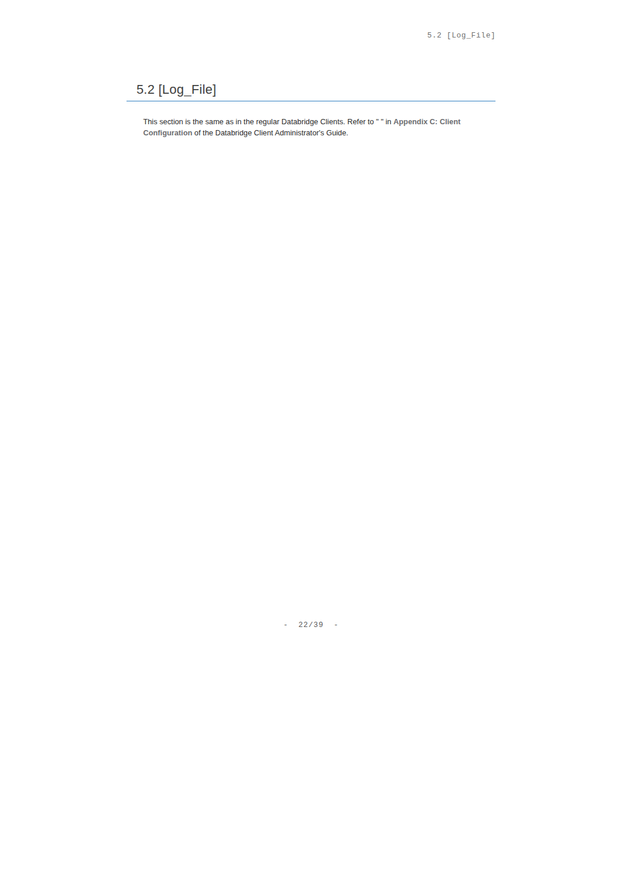5.2 [Log_File]
5.2 [Log_File]
This section is the same as in the regular Databridge Clients. Refer to " " in Appendix C: Client Configuration of the Databridge Client Administrator's Guide.
- 22/39 -